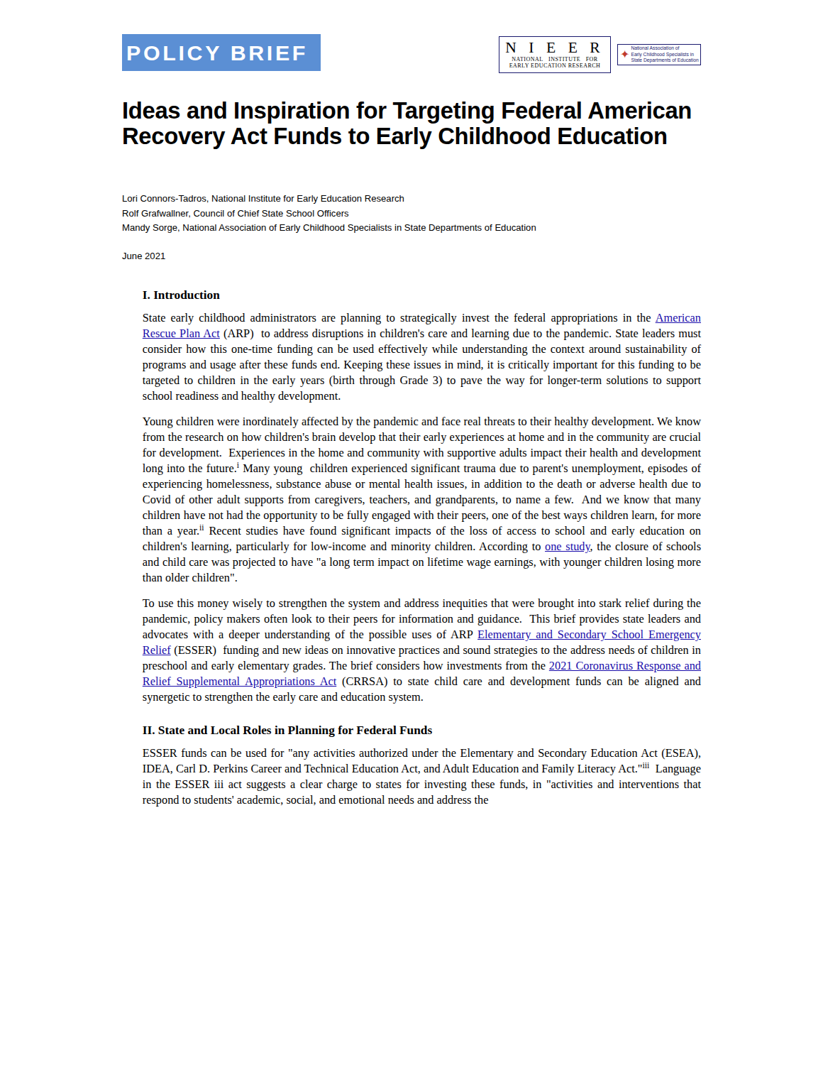POLICY BRIEF
N I E E R
NATIONAL INSTITUTE FOR
EARLY EDUCATION RESEARCH
✦ National Association of
Early Childhood Specialists in
State Departments of Education
Ideas and Inspiration for Targeting Federal American Recovery Act Funds to Early Childhood Education
Lori Connors-Tadros, National Institute for Early Education Research
Rolf Grafwallner, Council of Chief State School Officers
Mandy Sorge, National Association of Early Childhood Specialists in State Departments of Education
June 2021
I. Introduction
State early childhood administrators are planning to strategically invest the federal appropriations in the American Rescue Plan Act (ARP) to address disruptions in children's care and learning due to the pandemic. State leaders must consider how this one-time funding can be used effectively while understanding the context around sustainability of programs and usage after these funds end. Keeping these issues in mind, it is critically important for this funding to be targeted to children in the early years (birth through Grade 3) to pave the way for longer-term solutions to support school readiness and healthy development.
Young children were inordinately affected by the pandemic and face real threats to their healthy development. We know from the research on how children's brain develop that their early experiences at home and in the community are crucial for development. Experiences in the home and community with supportive adults impact their health and development long into the future.i Many young children experienced significant trauma due to parent's unemployment, episodes of experiencing homelessness, substance abuse or mental health issues, in addition to the death or adverse health due to Covid of other adult supports from caregivers, teachers, and grandparents, to name a few. And we know that many children have not had the opportunity to be fully engaged with their peers, one of the best ways children learn, for more than a year.ii Recent studies have found significant impacts of the loss of access to school and early education on children's learning, particularly for low-income and minority children. According to one study, the closure of schools and child care was projected to have "a long term impact on lifetime wage earnings, with younger children losing more than older children".
To use this money wisely to strengthen the system and address inequities that were brought into stark relief during the pandemic, policy makers often look to their peers for information and guidance. This brief provides state leaders and advocates with a deeper understanding of the possible uses of ARP Elementary and Secondary School Emergency Relief (ESSER) funding and new ideas on innovative practices and sound strategies to the address needs of children in preschool and early elementary grades. The brief considers how investments from the 2021 Coronavirus Response and Relief Supplemental Appropriations Act (CRRSA) to state child care and development funds can be aligned and synergetic to strengthen the early care and education system.
II. State and Local Roles in Planning for Federal Funds
ESSER funds can be used for "any activities authorized under the Elementary and Secondary Education Act (ESEA), IDEA, Carl D. Perkins Career and Technical Education Act, and Adult Education and Family Literacy Act."iii Language in the ESSER iii act suggests a clear charge to states for investing these funds, in "activities and interventions that respond to students' academic, social, and emotional needs and address the